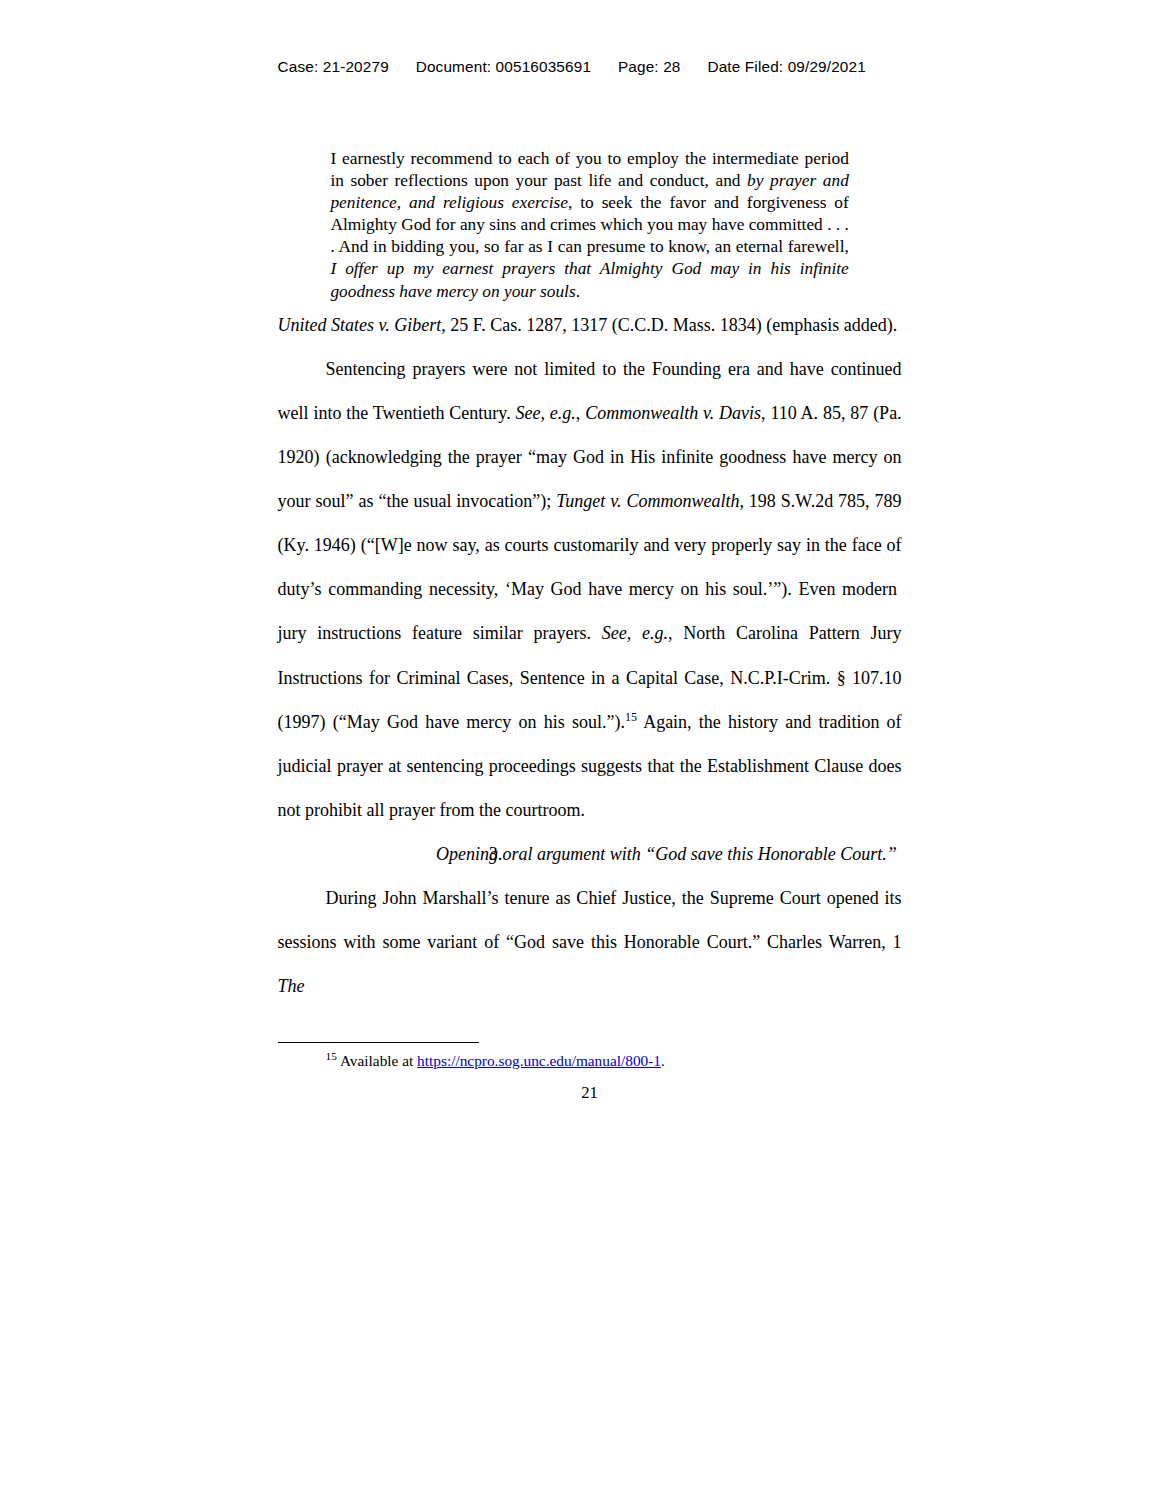Case: 21-20279 Document: 00516035691 Page: 28 Date Filed: 09/29/2021
I earnestly recommend to each of you to employ the intermediate period in sober reflections upon your past life and conduct, and by prayer and penitence, and religious exercise, to seek the favor and forgiveness of Almighty God for any sins and crimes which you may have committed . . . . And in bidding you, so far as I can presume to know, an eternal farewell, I offer up my earnest prayers that Almighty God may in his infinite goodness have mercy on your souls.
United States v. Gibert, 25 F. Cas. 1287, 1317 (C.C.D. Mass. 1834) (emphasis added).
Sentencing prayers were not limited to the Founding era and have continued well into the Twentieth Century. See, e.g., Commonwealth v. Davis, 110 A. 85, 87 (Pa. 1920) (acknowledging the prayer “may God in His infinite goodness have mercy on your soul” as “the usual invocation”); Tunget v. Commonwealth, 198 S.W.2d 785, 789 (Ky. 1946) (“[W]e now say, as courts customarily and very properly say in the face of duty’s commanding necessity, ‘May God have mercy on his soul.’”). Even modern jury instructions feature similar prayers. See, e.g., North Carolina Pattern Jury Instructions for Criminal Cases, Sentence in a Capital Case, N.C.P.I-Crim. § 107.10 (1997) (“May God have mercy on his soul.”).15 Again, the history and tradition of judicial prayer at sentencing proceedings suggests that the Establishment Clause does not prohibit all prayer from the courtroom.
3. Opening oral argument with “God save this Honorable Court.”
During John Marshall’s tenure as Chief Justice, the Supreme Court opened its sessions with some variant of “God save this Honorable Court.” Charles Warren, 1 The
15 Available at https://ncpro.sog.unc.edu/manual/800-1.
21